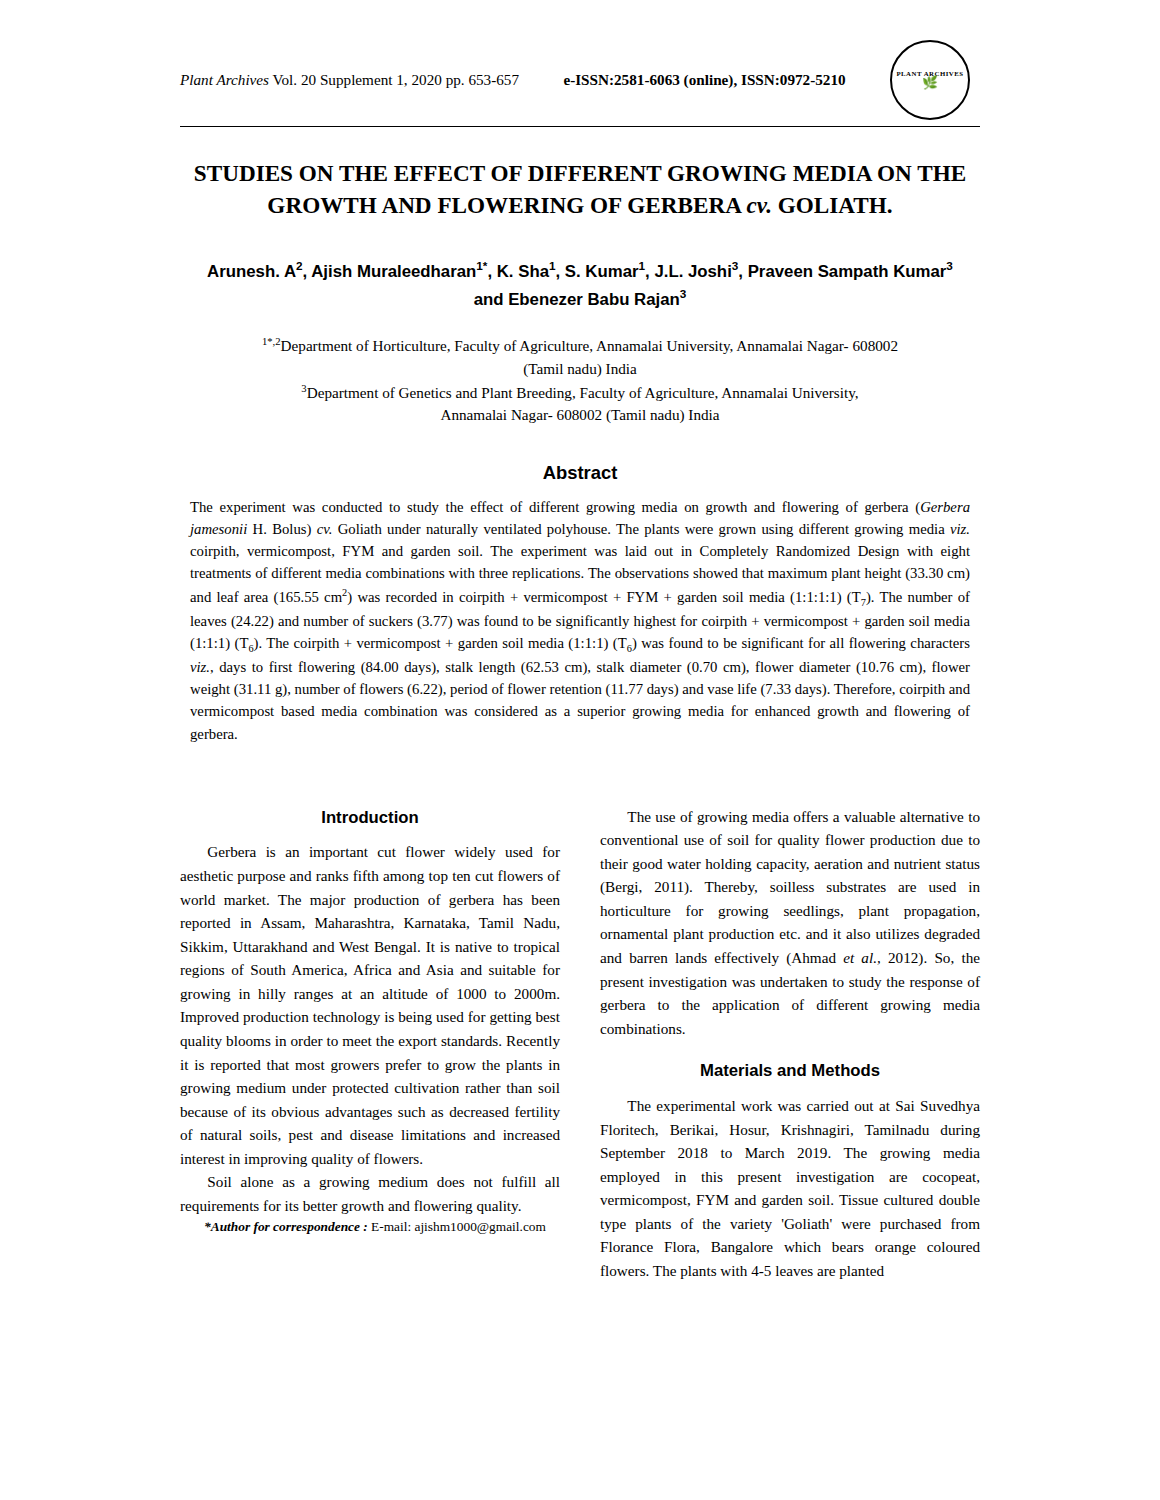Plant Archives Vol. 20 Supplement 1, 2020 pp. 653-657
e-ISSN:2581-6063 (online), ISSN:0972-5210
PLANT ARCHIVES 🌿
Studies on the Effect of Different Growing Media on the Growth and Flowering of Gerbera cv. Goliath.
Arunesh. A2, Ajish Muraleedharan1*, K. Sha1, S. Kumar1, J.L. Joshi3, Praveen Sampath Kumar3
and Ebenezer Babu Rajan3
1*,2Department of Horticulture, Faculty of Agriculture, Annamalai University, Annamalai Nagar- 608002
(Tamil nadu) India
3Department of Genetics and Plant Breeding, Faculty of Agriculture, Annamalai University,
Annamalai Nagar- 608002 (Tamil nadu) India
Abstract
The experiment was conducted to study the effect of different growing media on growth and flowering of gerbera (Gerbera jamesonii H. Bolus) cv. Goliath under naturally ventilated polyhouse. The plants were grown using different growing media viz. coirpith, vermicompost, FYM and garden soil. The experiment was laid out in Completely Randomized Design with eight treatments of different media combinations with three replications. The observations showed that maximum plant height (33.30 cm) and leaf area (165.55 cm2) was recorded in coirpith + vermicompost + FYM + garden soil media (1:1:1:1) (T7). The number of leaves (24.22) and number of suckers (3.77) was found to be significantly highest for coirpith + vermicompost + garden soil media (1:1:1) (T6). The coirpith + vermicompost + garden soil media (1:1:1) (T6) was found to be significant for all flowering characters viz., days to first flowering (84.00 days), stalk length (62.53 cm), stalk diameter (0.70 cm), flower diameter (10.76 cm), flower weight (31.11 g), number of flowers (6.22), period of flower retention (11.77 days) and vase life (7.33 days). Therefore, coirpith and vermicompost based media combination was considered as a superior growing media for enhanced growth and flowering of gerbera.
Introduction
Gerbera is an important cut flower widely used for aesthetic purpose and ranks fifth among top ten cut flowers of world market. The major production of gerbera has been reported in Assam, Maharashtra, Karnataka, Tamil Nadu, Sikkim, Uttarakhand and West Bengal. It is native to tropical regions of South America, Africa and Asia and suitable for growing in hilly ranges at an altitude of 1000 to 2000m. Improved production technology is being used for getting best quality blooms in order to meet the export standards. Recently it is reported that most growers prefer to grow the plants in growing medium under protected cultivation rather than soil because of its obvious advantages such as decreased fertility of natural soils, pest and disease limitations and increased interest in improving quality of flowers.
Soil alone as a growing medium does not fulfill all requirements for its better growth and flowering quality.
*Author for correspondence : E-mail: ajishm1000@gmail.com
The use of growing media offers a valuable alternative to conventional use of soil for quality flower production due to their good water holding capacity, aeration and nutrient status (Bergi, 2011). Thereby, soilless substrates are used in horticulture for growing seedlings, plant propagation, ornamental plant production etc. and it also utilizes degraded and barren lands effectively (Ahmad et al., 2012). So, the present investigation was undertaken to study the response of gerbera to the application of different growing media combinations.
Materials and Methods
The experimental work was carried out at Sai Suvedhya Floritech, Berikai, Hosur, Krishnagiri, Tamilnadu during September 2018 to March 2019. The growing media employed in this present investigation are cocopeat, vermicompost, FYM and garden soil. Tissue cultured double type plants of the variety 'Goliath' were purchased from Florance Flora, Bangalore which bears orange coloured flowers. The plants with 4-5 leaves are planted